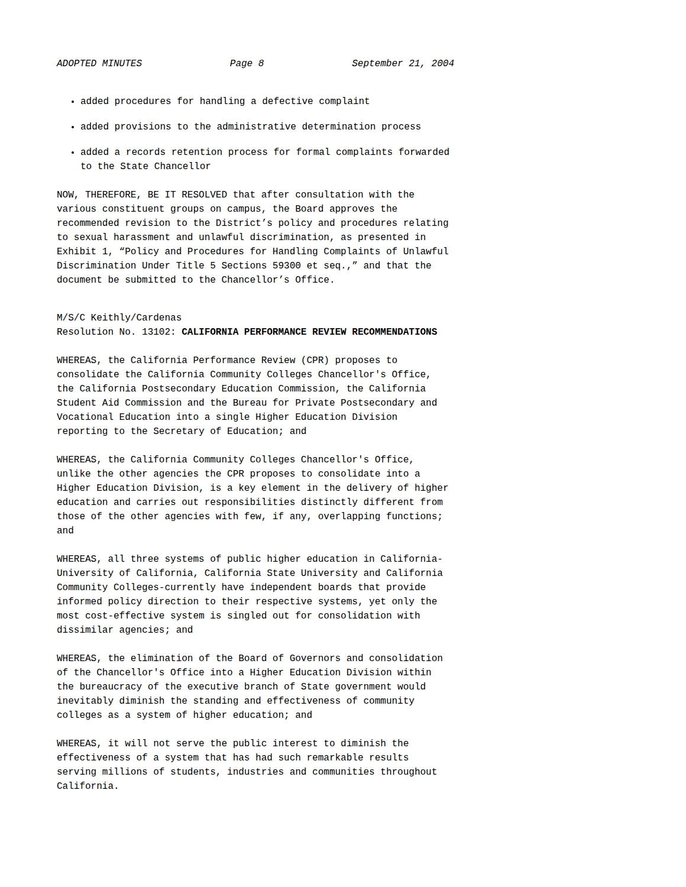ADOPTED MINUTES Page 8 September 21, 2004
added procedures for handling a defective complaint
added provisions to the administrative determination process
added a records retention process for formal complaints forwarded to the State Chancellor
NOW, THEREFORE, BE IT RESOLVED that after consultation with the various constituent groups on campus, the Board approves the recommended revision to the District’s policy and procedures relating to sexual harassment and unlawful discrimination, as presented in Exhibit 1, “Policy and Procedures for Handling Complaints of Unlawful Discrimination Under Title 5 Sections 59300 et seq.,” and that the document be submitted to the Chancellor’s Office.
M/S/C Keithly/Cardenas
Resolution No. 13102: CALIFORNIA PERFORMANCE REVIEW RECOMMENDATIONS
WHEREAS, the California Performance Review (CPR) proposes to consolidate the California Community Colleges Chancellor's Office, the California Postsecondary Education Commission, the California Student Aid Commission and the Bureau for Private Postsecondary and Vocational Education into a single Higher Education Division reporting to the Secretary of Education; and
WHEREAS, the California Community Colleges Chancellor's Office, unlike the other agencies the CPR proposes to consolidate into a Higher Education Division, is a key element in the delivery of higher education and carries out responsibilities distinctly different from those of the other agencies with few, if any, overlapping functions; and
WHEREAS, all three systems of public higher education in California-University of California, California State University and California Community Colleges-currently have independent boards that provide informed policy direction to their respective systems, yet only the most cost-effective system is singled out for consolidation with dissimilar agencies; and
WHEREAS, the elimination of the Board of Governors and consolidation of the Chancellor's Office into a Higher Education Division within the bureaucracy of the executive branch of State government would inevitably diminish the standing and effectiveness of community colleges as a system of higher education; and
WHEREAS, it will not serve the public interest to diminish the effectiveness of a system that has had such remarkable results serving millions of students, industries and communities throughout California.